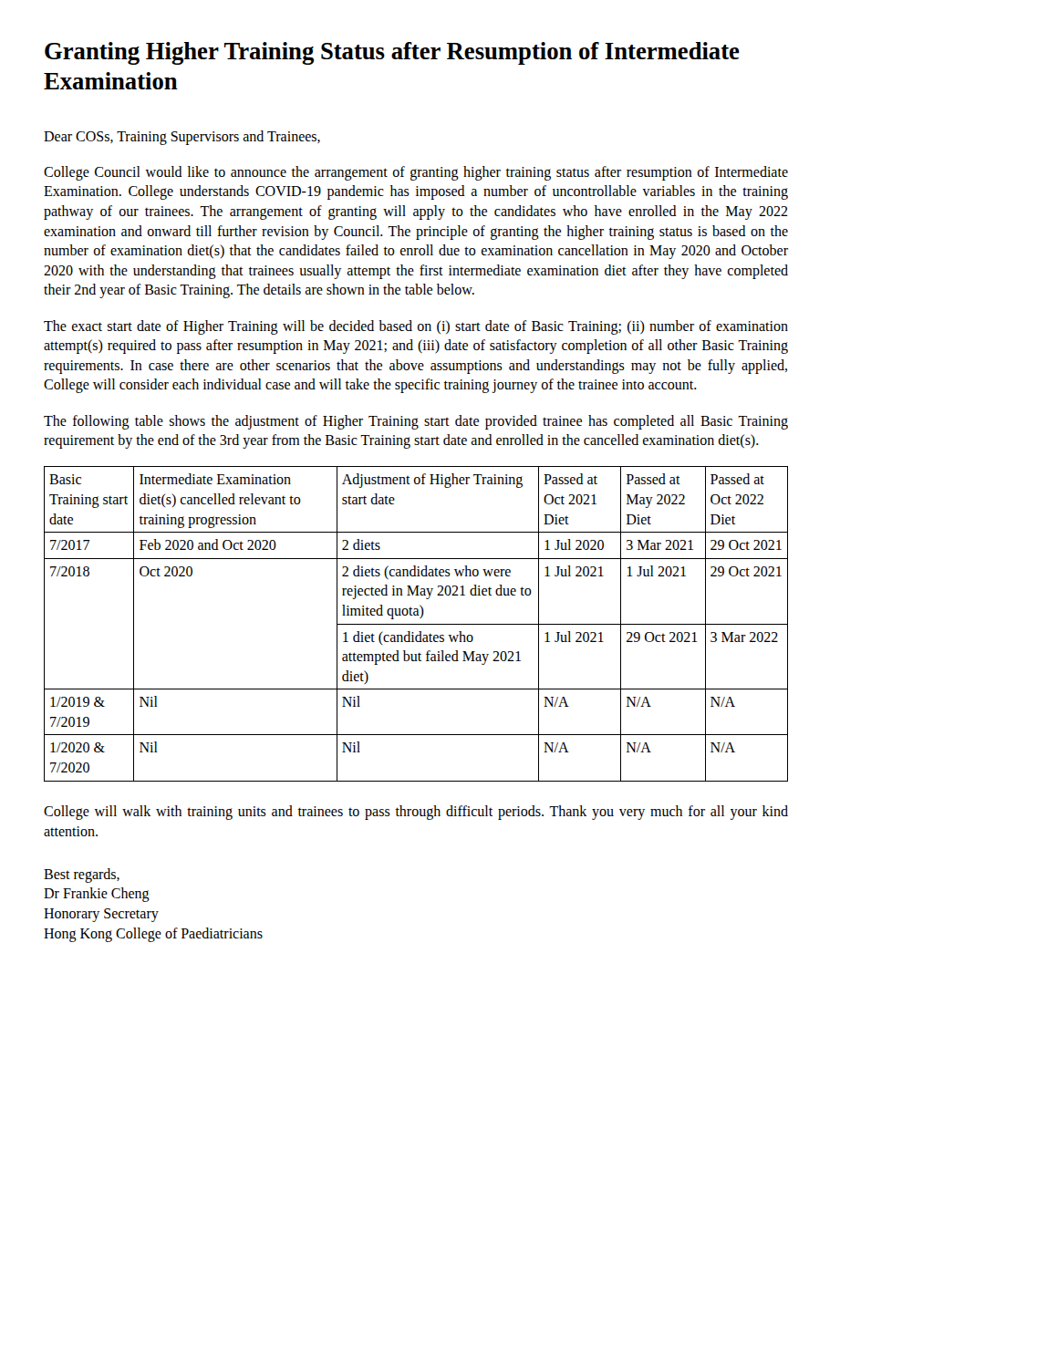Granting Higher Training Status after Resumption of Intermediate Examination
Dear COSs, Training Supervisors and Trainees,
College Council would like to announce the arrangement of granting higher training status after resumption of Intermediate Examination. College understands COVID-19 pandemic has imposed a number of uncontrollable variables in the training pathway of our trainees. The arrangement of granting will apply to the candidates who have enrolled in the May 2022 examination and onward till further revision by Council. The principle of granting the higher training status is based on the number of examination diet(s) that the candidates failed to enroll due to examination cancellation in May 2020 and October 2020 with the understanding that trainees usually attempt the first intermediate examination diet after they have completed their 2nd year of Basic Training. The details are shown in the table below.
The exact start date of Higher Training will be decided based on (i) start date of Basic Training; (ii) number of examination attempt(s) required to pass after resumption in May 2021; and (iii) date of satisfactory completion of all other Basic Training requirements. In case there are other scenarios that the above assumptions and understandings may not be fully applied, College will consider each individual case and will take the specific training journey of the trainee into account.
The following table shows the adjustment of Higher Training start date provided trainee has completed all Basic Training requirement by the end of the 3rd year from the Basic Training start date and enrolled in the cancelled examination diet(s).
| Basic Training start date | Intermediate Examination diet(s) cancelled relevant to training progression | Adjustment of Higher Training start date | Passed at Oct 2021 Diet | Passed at May 2022 Diet | Passed at Oct 2022 Diet |
| --- | --- | --- | --- | --- | --- |
| 7/2017 | Feb 2020 and Oct 2020 | 2 diets | 1 Jul 2020 | 3 Mar 2021 | 29 Oct 2021 |
| 7/2018 | Oct 2020 | 2 diets (candidates who were rejected in May 2021 diet due to limited quota) | 1 Jul 2021 | 1 Jul 2021 | 29 Oct 2021 |
| 1 diet (candidates who attempted but failed May 2021 diet) | 1 Jul 2021 | 29 Oct 2021 | 3 Mar 2022 |
| 1/2019 & 7/2019 | Nil | Nil | N/A | N/A | N/A |
| 1/2020 & 7/2020 | Nil | Nil | N/A | N/A | N/A |
College will walk with training units and trainees to pass through difficult periods. Thank you very much for all your kind attention.
Best regards,
Dr Frankie Cheng
Honorary Secretary
Hong Kong College of Paediatricians